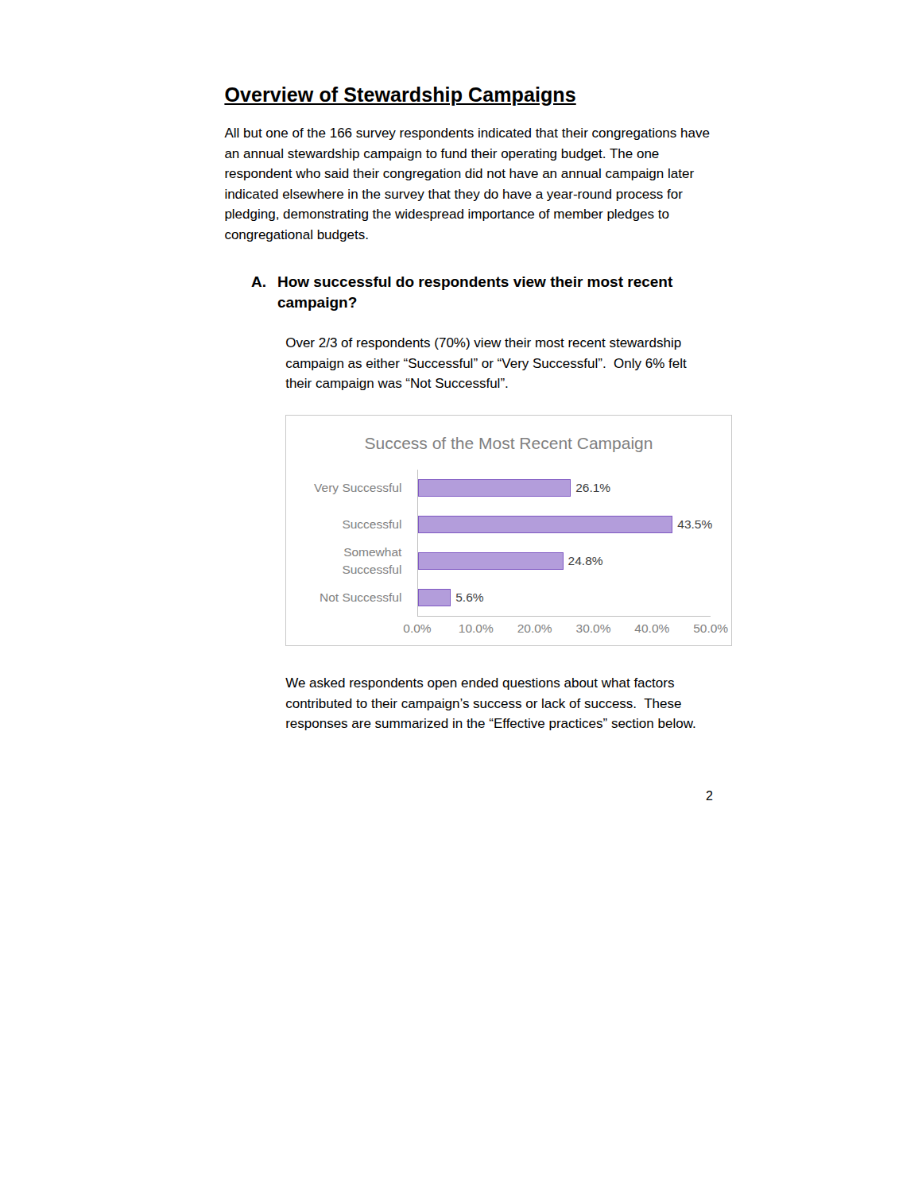Overview of Stewardship Campaigns
All but one of the 166 survey respondents indicated that their congregations have an annual stewardship campaign to fund their operating budget. The one respondent who said their congregation did not have an annual campaign later indicated elsewhere in the survey that they do have a year-round process for pledging, demonstrating the widespread importance of member pledges to congregational budgets.
A. How successful do respondents view their most recent campaign?
Over 2/3 of respondents (70%) view their most recent stewardship campaign as either “Successful” or “Very Successful”. Only 6% felt their campaign was “Not Successful”.
Success of the Most Recent Campaign
Very Successful
26.1%
Successful
43.5%
Somewhat Successful
24.8%
Not Successful
5.6%
0.0% 10.0% 20.0% 30.0% 40.0% 50.0%
We asked respondents open ended questions about what factors contributed to their campaign’s success or lack of success. These responses are summarized in the “Effective practices” section below.
2